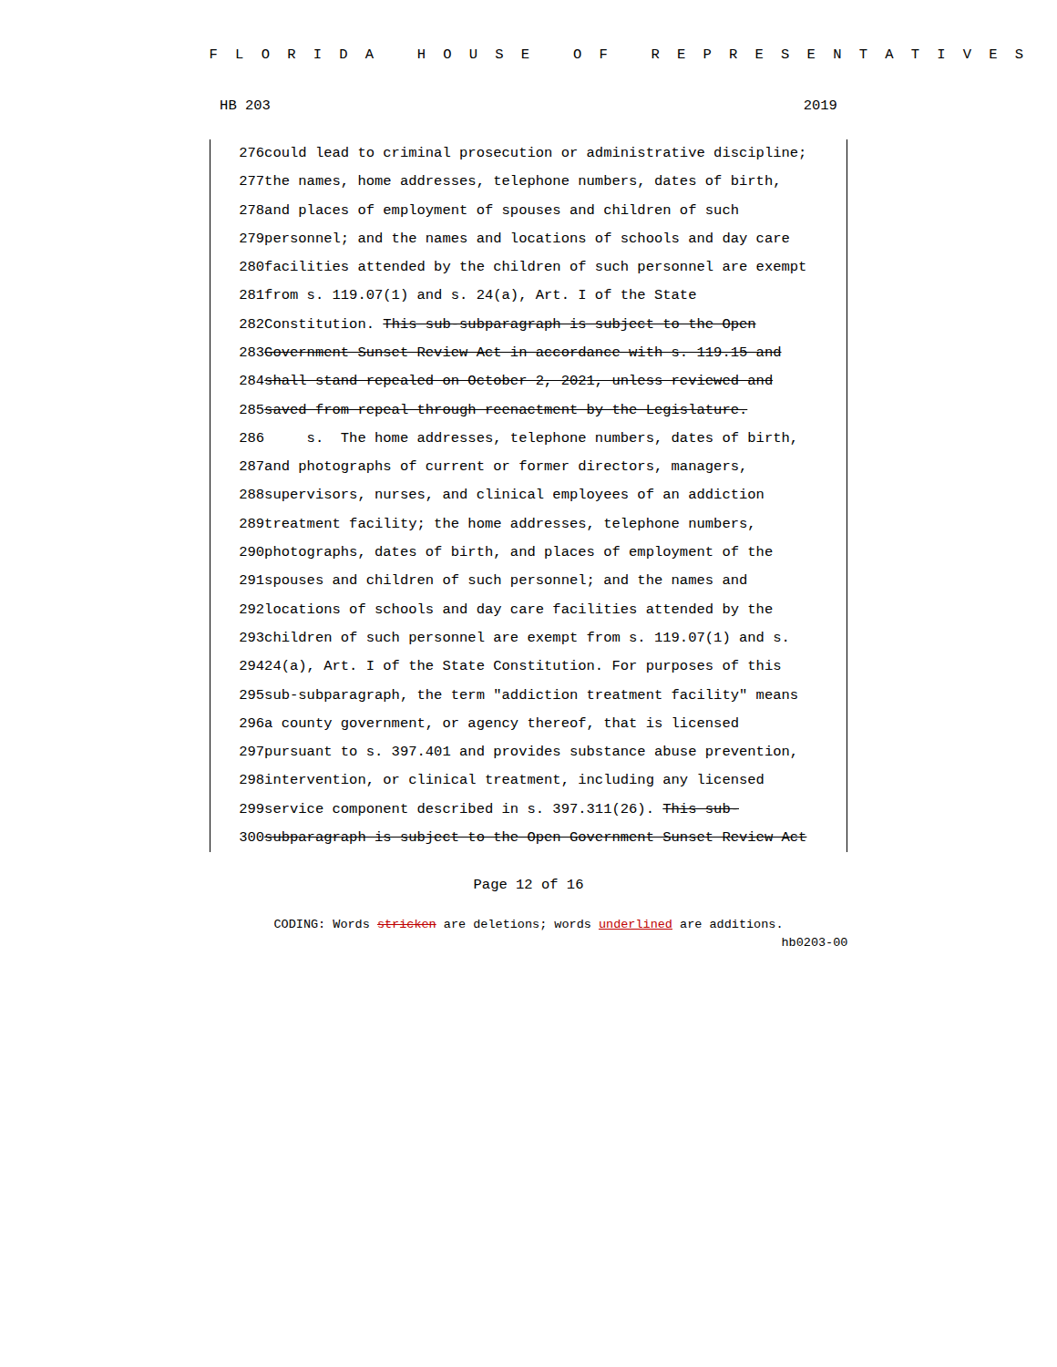F L O R I D A H O U S E O F R E P R E S E N T A T I V E S
HB 203 2019
| 276 | could lead to criminal prosecution or administrative discipline; |
| 277 | the names, home addresses, telephone numbers, dates of birth, |
| 278 | and places of employment of spouses and children of such |
| 279 | personnel; and the names and locations of schools and day care |
| 280 | facilities attended by the children of such personnel are exempt |
| 281 | from s. 119.07(1) and s. 24(a), Art. I of the State |
| 282 | Constitution. This sub-subparagraph is subject to the Open |
| 283 | Government Sunset Review Act in accordance with s. 119.15 and |
| 284 | shall stand repealed on October 2, 2021, unless reviewed and |
| 285 | saved from repeal through reenactment by the Legislature. |
| 286 | s. The home addresses, telephone numbers, dates of birth, |
| 287 | and photographs of current or former directors, managers, |
| 288 | supervisors, nurses, and clinical employees of an addiction |
| 289 | treatment facility; the home addresses, telephone numbers, |
| 290 | photographs, dates of birth, and places of employment of the |
| 291 | spouses and children of such personnel; and the names and |
| 292 | locations of schools and day care facilities attended by the |
| 293 | children of such personnel are exempt from s. 119.07(1) and s. |
| 294 | 24(a), Art. I of the State Constitution. For purposes of this |
| 295 | sub-subparagraph, the term "addiction treatment facility" means |
| 296 | a county government, or agency thereof, that is licensed |
| 297 | pursuant to s. 397.401 and provides substance abuse prevention, |
| 298 | intervention, or clinical treatment, including any licensed |
| 299 | service component described in s. 397.311(26). This sub- |
| 300 | subparagraph is subject to the Open Government Sunset Review Act |
Page 12 of 16
CODING: Words stricken are deletions; words underlined are additions.
hb0203-00